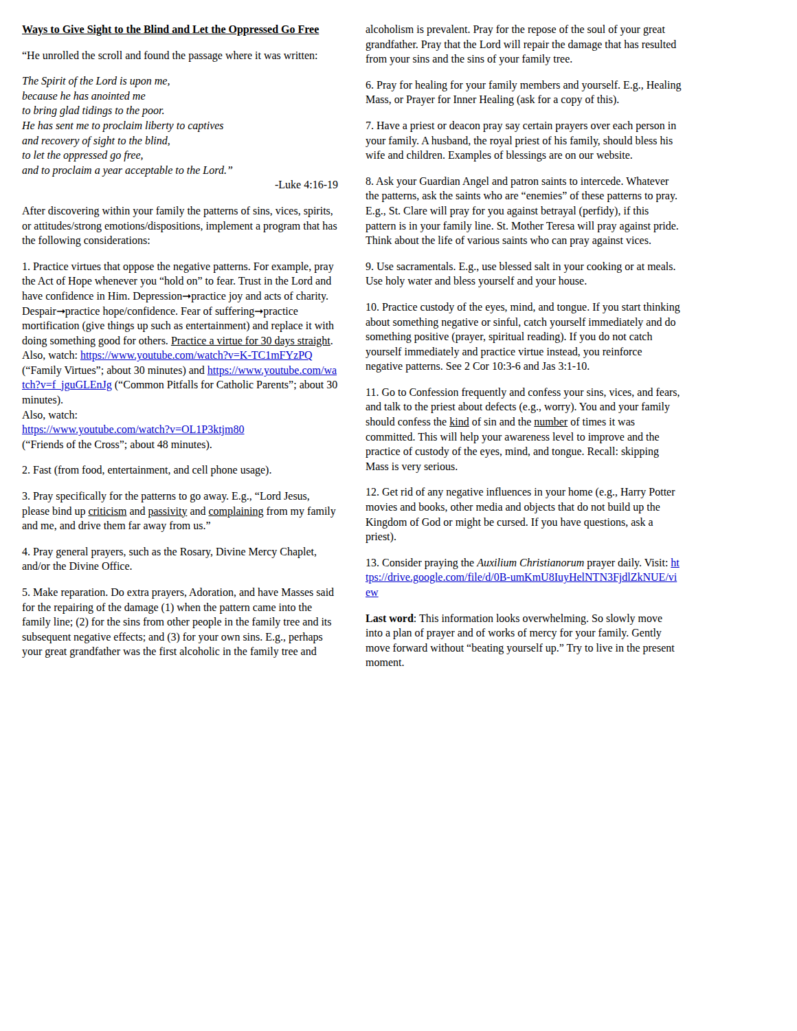Ways to Give Sight to the Blind and Let the Oppressed Go Free
“He unrolled the scroll and found the passage where it was written:
The Spirit of the Lord is upon me,
because he has anointed me
to bring glad tidings to the poor.
He has sent me to proclaim liberty to captives
and recovery of sight to the blind,
to let the oppressed go free,
and to proclaim a year acceptable to the Lord.”
-Luke 4:16-19
After discovering within your family the patterns of sins, vices, spirits, or attitudes/strong emotions/dispositions, implement a program that has the following considerations:
1. Practice virtues that oppose the negative patterns. For example, pray the Act of Hope whenever you “hold on” to fear. Trust in the Lord and have confidence in Him. Depression➞practice joy and acts of charity. Despair➞practice hope/confidence. Fear of suffering➞practice mortification (give things up such as entertainment) and replace it with doing something good for others. Practice a virtue for 30 days straight. Also, watch: https://www.youtube.com/watch?v=K-TC1mFYzPQ (“Family Virtues”; about 30 minutes) and https://www.youtube.com/watch?v=f_jguGLEnJg (“Common Pitfalls for Catholic Parents”; about 30 minutes).
Also, watch:
https://www.youtube.com/watch?v=OL1P3ktjm80
(“Friends of the Cross”; about 48 minutes).
2. Fast (from food, entertainment, and cell phone usage).
3. Pray specifically for the patterns to go away. E.g., “Lord Jesus, please bind up criticism and passivity and complaining from my family and me, and drive them far away from us.”
4. Pray general prayers, such as the Rosary, Divine Mercy Chaplet, and/or the Divine Office.
5. Make reparation. Do extra prayers, Adoration, and have Masses said for the repairing of the damage (1) when the pattern came into the family line; (2) for the sins from other people in the family tree and its subsequent negative effects; and (3) for your own sins. E.g., perhaps your great grandfather was the first alcoholic in the family tree and alcoholism is prevalent. Pray for the repose of the soul of your great grandfather. Pray that the Lord will repair the damage that has resulted from your sins and the sins of your family tree.
6. Pray for healing for your family members and yourself. E.g., Healing Mass, or Prayer for Inner Healing (ask for a copy of this).
7. Have a priest or deacon pray say certain prayers over each person in your family. A husband, the royal priest of his family, should bless his wife and children. Examples of blessings are on our website.
8. Ask your Guardian Angel and patron saints to intercede. Whatever the patterns, ask the saints who are “enemies” of these patterns to pray. E.g., St. Clare will pray for you against betrayal (perfidy), if this pattern is in your family line. St. Mother Teresa will pray against pride. Think about the life of various saints who can pray against vices.
9. Use sacramentals. E.g., use blessed salt in your cooking or at meals. Use holy water and bless yourself and your house.
10. Practice custody of the eyes, mind, and tongue. If you start thinking about something negative or sinful, catch yourself immediately and do something positive (prayer, spiritual reading). If you do not catch yourself immediately and practice virtue instead, you reinforce negative patterns. See 2 Cor 10:3-6 and Jas 3:1-10.
11. Go to Confession frequently and confess your sins, vices, and fears, and talk to the priest about defects (e.g., worry). You and your family should confess the kind of sin and the number of times it was committed. This will help your awareness level to improve and the practice of custody of the eyes, mind, and tongue. Recall: skipping Mass is very serious.
12. Get rid of any negative influences in your home (e.g., Harry Potter movies and books, other media and objects that do not build up the Kingdom of God or might be cursed. If you have questions, ask a priest).
13. Consider praying the Auxilium Christianorum prayer daily. Visit: https://drive.google.com/file/d/0B-umKmU8IuyHelNTN3FjdlZkNUE/view
Last word: This information looks overwhelming. So slowly move into a plan of prayer and of works of mercy for your family. Gently move forward without “beating yourself up.” Try to live in the present moment.